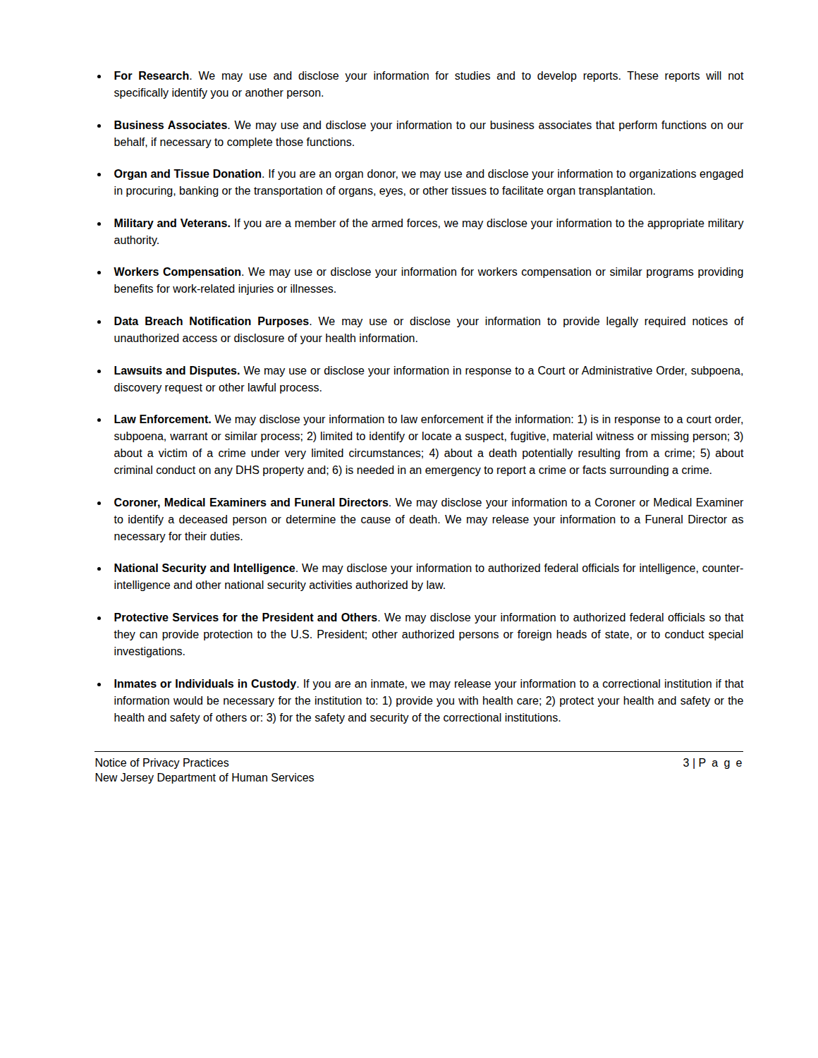For Research. We may use and disclose your information for studies and to develop reports. These reports will not specifically identify you or another person.
Business Associates. We may use and disclose your information to our business associates that perform functions on our behalf, if necessary to complete those functions.
Organ and Tissue Donation. If you are an organ donor, we may use and disclose your information to organizations engaged in procuring, banking or the transportation of organs, eyes, or other tissues to facilitate organ transplantation.
Military and Veterans. If you are a member of the armed forces, we may disclose your information to the appropriate military authority.
Workers Compensation. We may use or disclose your information for workers compensation or similar programs providing benefits for work-related injuries or illnesses.
Data Breach Notification Purposes. We may use or disclose your information to provide legally required notices of unauthorized access or disclosure of your health information.
Lawsuits and Disputes. We may use or disclose your information in response to a Court or Administrative Order, subpoena, discovery request or other lawful process.
Law Enforcement. We may disclose your information to law enforcement if the information: 1) is in response to a court order, subpoena, warrant or similar process; 2) limited to identify or locate a suspect, fugitive, material witness or missing person; 3) about a victim of a crime under very limited circumstances; 4) about a death potentially resulting from a crime; 5) about criminal conduct on any DHS property and; 6) is needed in an emergency to report a crime or facts surrounding a crime.
Coroner, Medical Examiners and Funeral Directors. We may disclose your information to a Coroner or Medical Examiner to identify a deceased person or determine the cause of death. We may release your information to a Funeral Director as necessary for their duties.
National Security and Intelligence. We may disclose your information to authorized federal officials for intelligence, counter-intelligence and other national security activities authorized by law.
Protective Services for the President and Others. We may disclose your information to authorized federal officials so that they can provide protection to the U.S. President; other authorized persons or foreign heads of state, or to conduct special investigations.
Inmates or Individuals in Custody. If you are an inmate, we may release your information to a correctional institution if that information would be necessary for the institution to: 1) provide you with health care; 2) protect your health and safety or the health and safety of others or: 3) for the safety and security of the correctional institutions.
3 | P a g e
Notice of Privacy Practices
New Jersey Department of Human Services